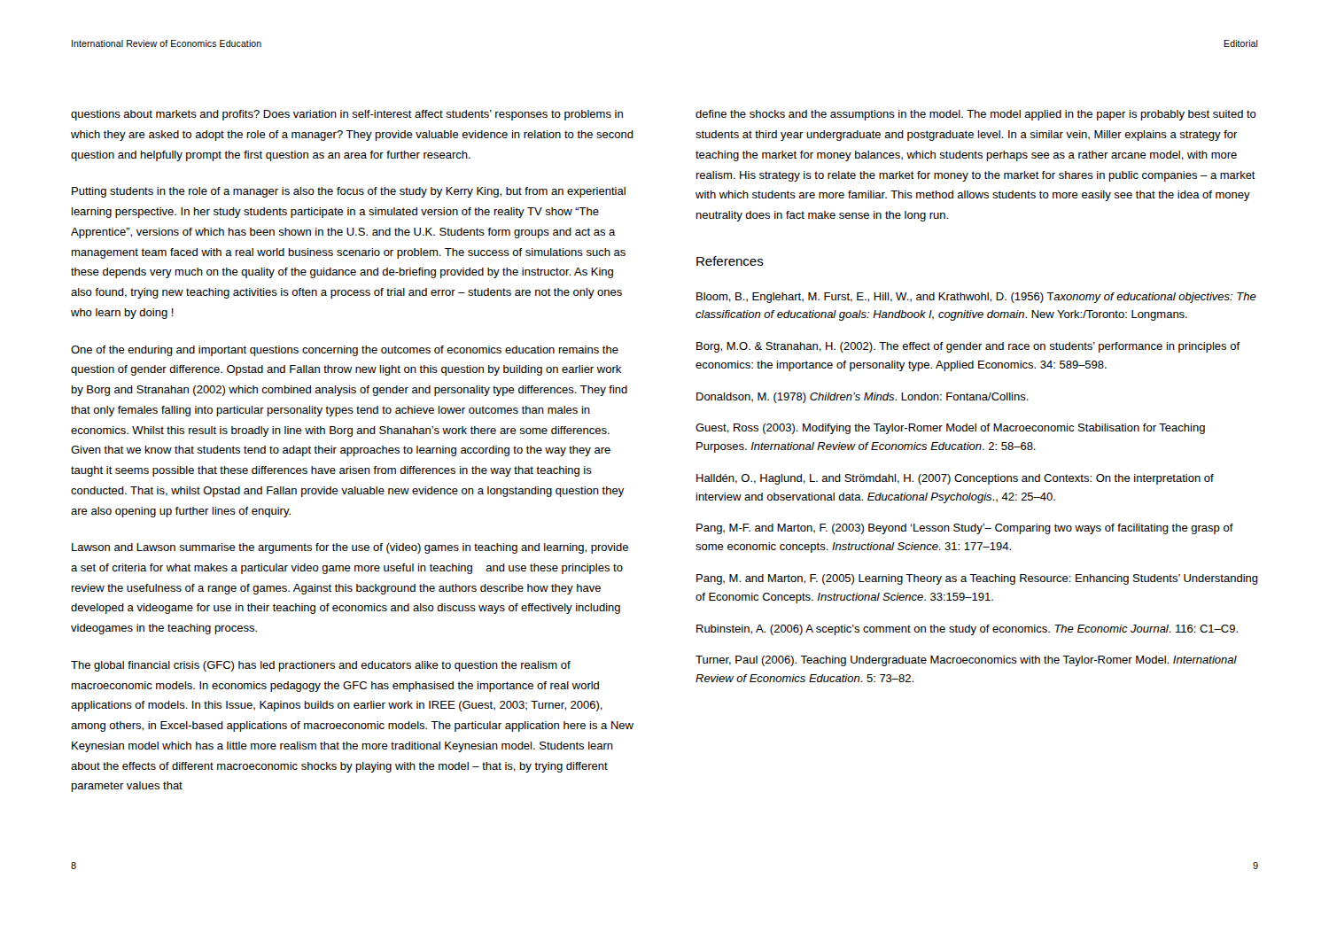International Review of Economics Education
questions about markets and profits? Does variation in self-interest affect students’ responses to problems in which they are asked to adopt the role of a manager? They provide valuable evidence in relation to the second question and helpfully prompt the first question as an area for further research.
Putting students in the role of a manager is also the focus of the study by Kerry King, but from an experiential learning perspective. In her study students participate in a simulated version of the reality TV show “The Apprentice”, versions of which has been shown in the U.S. and the U.K. Students form groups and act as a management team faced with a real world business scenario or problem. The success of simulations such as these depends very much on the quality of the guidance and de-briefing provided by the instructor. As King also found, trying new teaching activities is often a process of trial and error – students are not the only ones who learn by doing !
One of the enduring and important questions concerning the outcomes of economics education remains the question of gender difference. Opstad and Fallan throw new light on this question by building on earlier work by Borg and Stranahan (2002) which combined analysis of gender and personality type differences. They find that only females falling into particular personality types tend to achieve lower outcomes than males in economics. Whilst this result is broadly in line with Borg and Shanahan’s work there are some differences. Given that we know that students tend to adapt their approaches to learning according to the way they are taught it seems possible that these differences have arisen from differences in the way that teaching is conducted. That is, whilst Opstad and Fallan provide valuable new evidence on a longstanding question they are also opening up further lines of enquiry.
Lawson and Lawson summarise the arguments for the use of (video) games in teaching and learning, provide a set of criteria for what makes a particular video game more useful in teaching and use these principles to review the usefulness of a range of games. Against this background the authors describe how they have developed a videogame for use in their teaching of economics and also discuss ways of effectively including videogames in the teaching process.
The global financial crisis (GFC) has led practioners and educators alike to question the realism of macroeconomic models. In economics pedagogy the GFC has emphasised the importance of real world applications of models. In this Issue, Kapinos builds on earlier work in IREE (Guest, 2003; Turner, 2006), among others, in Excel-based applications of macroeconomic models. The particular application here is a New Keynesian model which has a little more realism that the more traditional Keynesian model. Students learn about the effects of different macroeconomic shocks by playing with the model – that is, by trying different parameter values that
8
Editorial
define the shocks and the assumptions in the model. The model applied in the paper is probably best suited to students at third year undergraduate and postgraduate level. In a similar vein, Miller explains a strategy for teaching the market for money balances, which students perhaps see as a rather arcane model, with more realism. His strategy is to relate the market for money to the market for shares in public companies – a market with which students are more familiar. This method allows students to more easily see that the idea of money neutrality does in fact make sense in the long run.
References
Bloom, B., Englehart, M. Furst, E., Hill, W., and Krathwohl, D. (1956) Taxonomy of educational objectives: The classification of educational goals: Handbook I, cognitive domain. New York:/Toronto: Longmans.
Borg, M.O. & Stranahan, H. (2002). The effect of gender and race on students’ performance in principles of economics: the importance of personality type. Applied Economics. 34: 589–598.
Donaldson, M. (1978) Children’s Minds. London: Fontana/Collins.
Guest, Ross (2003). Modifying the Taylor-Romer Model of Macroeconomic Stabilisation for Teaching Purposes. International Review of Economics Education. 2: 58–68.
Halldén, O., Haglund, L. and Strömdahl, H. (2007) Conceptions and Contexts: On the interpretation of interview and observational data. Educational Psychologis., 42: 25–40.
Pang, M-F. and Marton, F. (2003) Beyond ‘Lesson Study’– Comparing two ways of facilitating the grasp of some economic concepts. Instructional Science. 31: 177–194.
Pang, M. and Marton, F. (2005) Learning Theory as a Teaching Resource: Enhancing Students’ Understanding of Economic Concepts. Instructional Science. 33:159–191.
Rubinstein, A. (2006) A sceptic’s comment on the study of economics. The Economic Journal. 116: C1–C9.
Turner, Paul (2006). Teaching Undergraduate Macroeconomics with the Taylor-Romer Model. International Review of Economics Education. 5: 73–82.
9